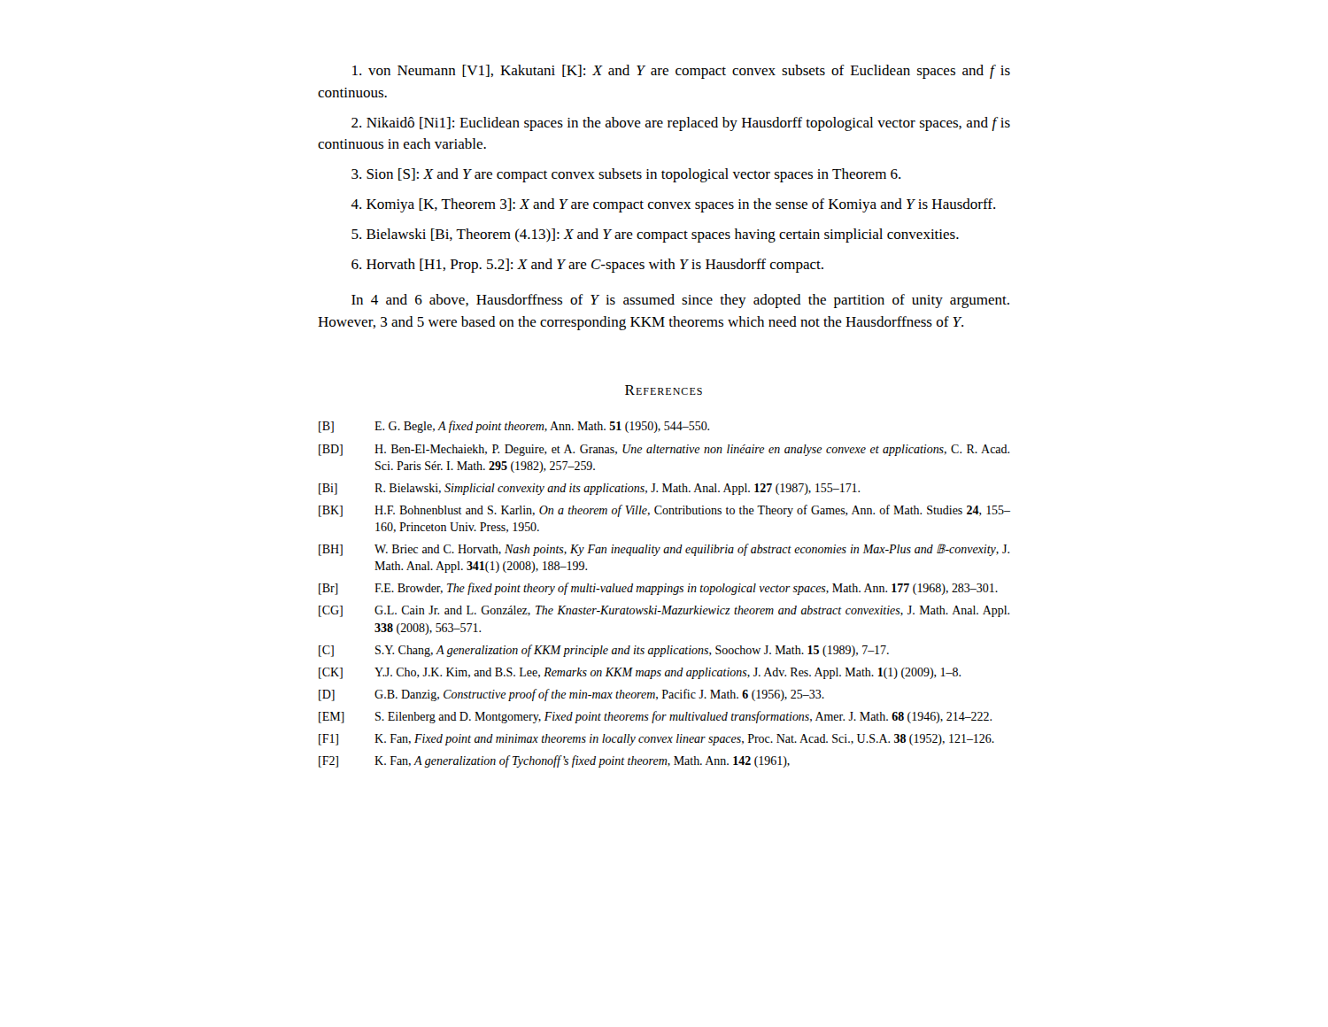1. von Neumann [V1], Kakutani [K]: X and Y are compact convex subsets of Euclidean spaces and f is continuous.
2. Nikaidô [Ni1]: Euclidean spaces in the above are replaced by Hausdorff topological vector spaces, and f is continuous in each variable.
3. Sion [S]: X and Y are compact convex subsets in topological vector spaces in Theorem 6.
4. Komiya [K, Theorem 3]: X and Y are compact convex spaces in the sense of Komiya and Y is Hausdorff.
5. Bielawski [Bi, Theorem (4.13)]: X and Y are compact spaces having certain simplicial convexities.
6. Horvath [H1, Prop. 5.2]: X and Y are C-spaces with Y is Hausdorff compact.
In 4 and 6 above, Hausdorffness of Y is assumed since they adopted the partition of unity argument. However, 3 and 5 were based on the corresponding KKM theorems which need not the Hausdorffness of Y.
References
[B]
E. G. Begle, A fixed point theorem, Ann. Math. 51 (1950), 544–550.
[BD]
H. Ben-El-Mechaiekh, P. Deguire, et A. Granas, Une alternative non linéaire en analyse convexe et applications, C. R. Acad. Sci. Paris Sér. I. Math. 295 (1982), 257–259.
[Bi]
R. Bielawski, Simplicial convexity and its applications, J. Math. Anal. Appl. 127 (1987), 155–171.
[BK]
H.F. Bohnenblust and S. Karlin, On a theorem of Ville, Contributions to the Theory of Games, Ann. of Math. Studies 24, 155–160, Princeton Univ. Press, 1950.
[BH]
W. Briec and C. Horvath, Nash points, Ky Fan inequality and equilibria of abstract economies in Max-Plus and 𝔹-convexity, J. Math. Anal. Appl. 341(1) (2008), 188–199.
[Br]
F.E. Browder, The fixed point theory of multi-valued mappings in topological vector spaces, Math. Ann. 177 (1968), 283–301.
[CG]
G.L. Cain Jr. and L. González, The Knaster-Kuratowski-Mazurkiewicz theorem and abstract convexities, J. Math. Anal. Appl. 338 (2008), 563–571.
[C]
S.Y. Chang, A generalization of KKM principle and its applications, Soochow J. Math. 15 (1989), 7–17.
[CK]
Y.J. Cho, J.K. Kim, and B.S. Lee, Remarks on KKM maps and applications, J. Adv. Res. Appl. Math. 1(1) (2009), 1–8.
[D]
G.B. Danzig, Constructive proof of the min-max theorem, Pacific J. Math. 6 (1956), 25–33.
[EM]
S. Eilenberg and D. Montgomery, Fixed point theorems for multivalued transformations, Amer. J. Math. 68 (1946), 214–222.
[F1]
K. Fan, Fixed point and minimax theorems in locally convex linear spaces, Proc. Nat. Acad. Sci., U.S.A. 38 (1952), 121–126.
[F2]
K. Fan, A generalization of Tychonoff’s fixed point theorem, Math. Ann. 142 (1961),